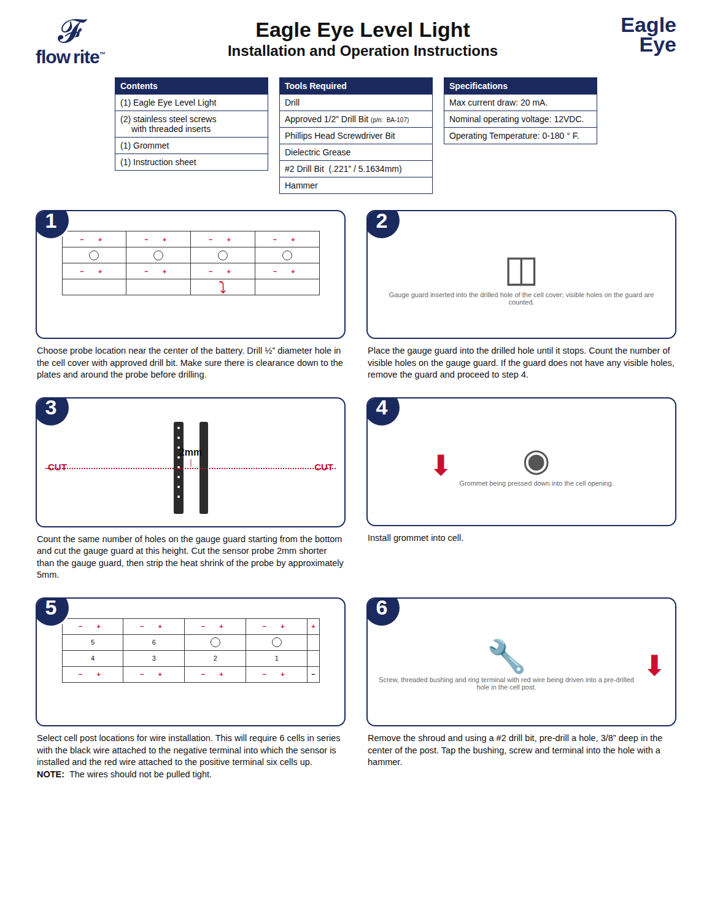𝓕 flow rite™
Eagle Eye Level Light
Installation and Operation Instructions
Eagle Eye
Contents
| (1) Eagle Eye Level Light |
| (2) stainless steel screws with threaded inserts |
| (1) Grommet |
| (1) Instruction sheet |
Tools Required
| Drill |
| Approved 1/2” Drill Bit (p/n: BA-107) |
| Phillips Head Screwdriver Bit |
| Dielectric Grease |
| #2 Drill Bit (.221” / 5.1634mm) |
| Hammer |
Specifications
| Max current draw: 20 mA. |
| Nominal operating voltage: 12VDC. |
| Operating Temperature: 0-180 ° F. |
1
| − + | − + | − + | − + |
| − + | − + | − + | − + |
| | | ⤵ | |
Choose probe location near the center of the battery. Drill ½” diameter hole in the cell cover with approved drill bit. Make sure there is clearance down to the plates and around the probe before drilling.
2
◫
Gauge guard inserted into the drilled hole of the cell cover; visible holes on the guard are counted.
Place the gauge guard into the drilled hole until it stops. Count the number of visible holes on the gauge guard. If the guard does not have any visible holes, remove the guard and proceed to step 4.
3
CUT CUT 2mm
Count the same number of holes on the gauge guard starting from the bottom and cut the gauge guard at this height. Cut the sensor probe 2mm shorter than the gauge guard, then strip the heat shrink of the probe by approximately 5mm.
4
⬇
◉
Grommet being pressed down into the cell opening.
Install grommet into cell.
5
| − + | − + | − + | − + | + |
| 5 | 6 | | | |
| 4 | 3 | 2 | 1 | |
| − + | − + | − + | − + | − |
Select cell post locations for wire installation. This will require 6 cells in series with the black wire attached to the negative terminal into which the sensor is installed and the red wire attached to the positive terminal six cells up. NOTE: The wires should not be pulled tight.
6
🔧
Screw, threaded bushing and ring terminal with red wire being driven into a pre-drilled hole in the cell post.
⬇
Remove the shroud and using a #2 drill bit, pre-drill a hole, 3/8” deep in the center of the post. Tap the bushing, screw and terminal into the hole with a hammer.